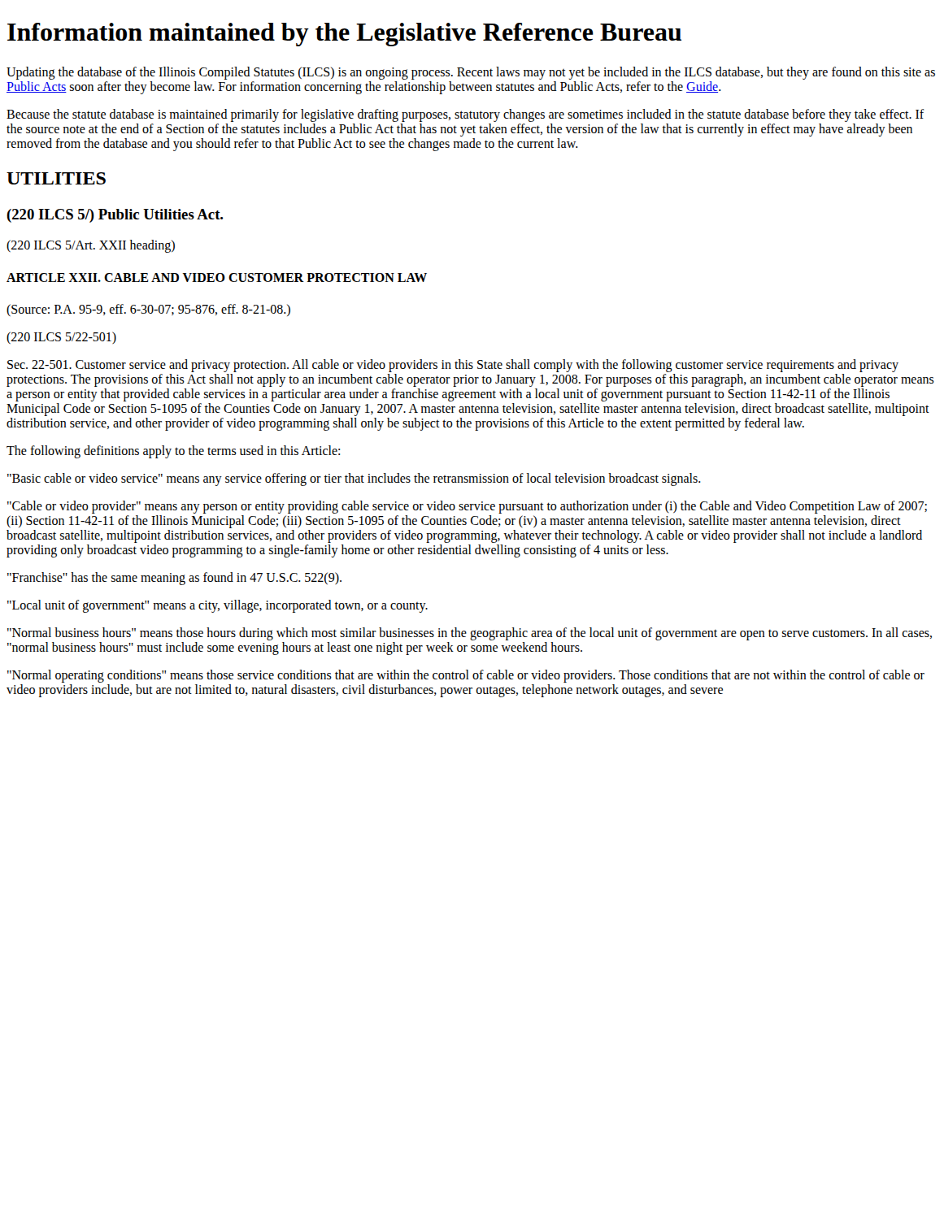Information maintained by the Legislative Reference Bureau
Updating the database of the Illinois Compiled Statutes (ILCS) is an ongoing process. Recent laws may not yet be included in the ILCS database, but they are found on this site as Public Acts soon after they become law. For information concerning the relationship between statutes and Public Acts, refer to the Guide.
Because the statute database is maintained primarily for legislative drafting purposes, statutory changes are sometimes included in the statute database before they take effect. If the source note at the end of a Section of the statutes includes a Public Act that has not yet taken effect, the version of the law that is currently in effect may have already been removed from the database and you should refer to that Public Act to see the changes made to the current law.
UTILITIES
(220 ILCS 5/) Public Utilities Act.
(220 ILCS 5/Art. XXII heading)
ARTICLE XXII. CABLE AND VIDEO CUSTOMER PROTECTION LAW
(Source: P.A. 95-9, eff. 6-30-07; 95-876, eff. 8-21-08.)
(220 ILCS 5/22-501)
Sec. 22-501. Customer service and privacy protection. All cable or video providers in this State shall comply with the following customer service requirements and privacy protections. The provisions of this Act shall not apply to an incumbent cable operator prior to January 1, 2008. For purposes of this paragraph, an incumbent cable operator means a person or entity that provided cable services in a particular area under a franchise agreement with a local unit of government pursuant to Section 11-42-11 of the Illinois Municipal Code or Section 5-1095 of the Counties Code on January 1, 2007. A master antenna television, satellite master antenna television, direct broadcast satellite, multipoint distribution service, and other provider of video programming shall only be subject to the provisions of this Article to the extent permitted by federal law.
The following definitions apply to the terms used in this Article:
"Basic cable or video service" means any service offering or tier that includes the retransmission of local television broadcast signals.
"Cable or video provider" means any person or entity providing cable service or video service pursuant to authorization under (i) the Cable and Video Competition Law of 2007; (ii) Section 11-42-11 of the Illinois Municipal Code; (iii) Section 5-1095 of the Counties Code; or (iv) a master antenna television, satellite master antenna television, direct broadcast satellite, multipoint distribution services, and other providers of video programming, whatever their technology. A cable or video provider shall not include a landlord providing only broadcast video programming to a single-family home or other residential dwelling consisting of 4 units or less.
"Franchise" has the same meaning as found in 47 U.S.C. 522(9).
"Local unit of government" means a city, village, incorporated town, or a county.
"Normal business hours" means those hours during which most similar businesses in the geographic area of the local unit of government are open to serve customers. In all cases, "normal business hours" must include some evening hours at least one night per week or some weekend hours.
"Normal operating conditions" means those service conditions that are within the control of cable or video providers. Those conditions that are not within the control of cable or video providers include, but are not limited to, natural disasters, civil disturbances, power outages, telephone network outages, and severe